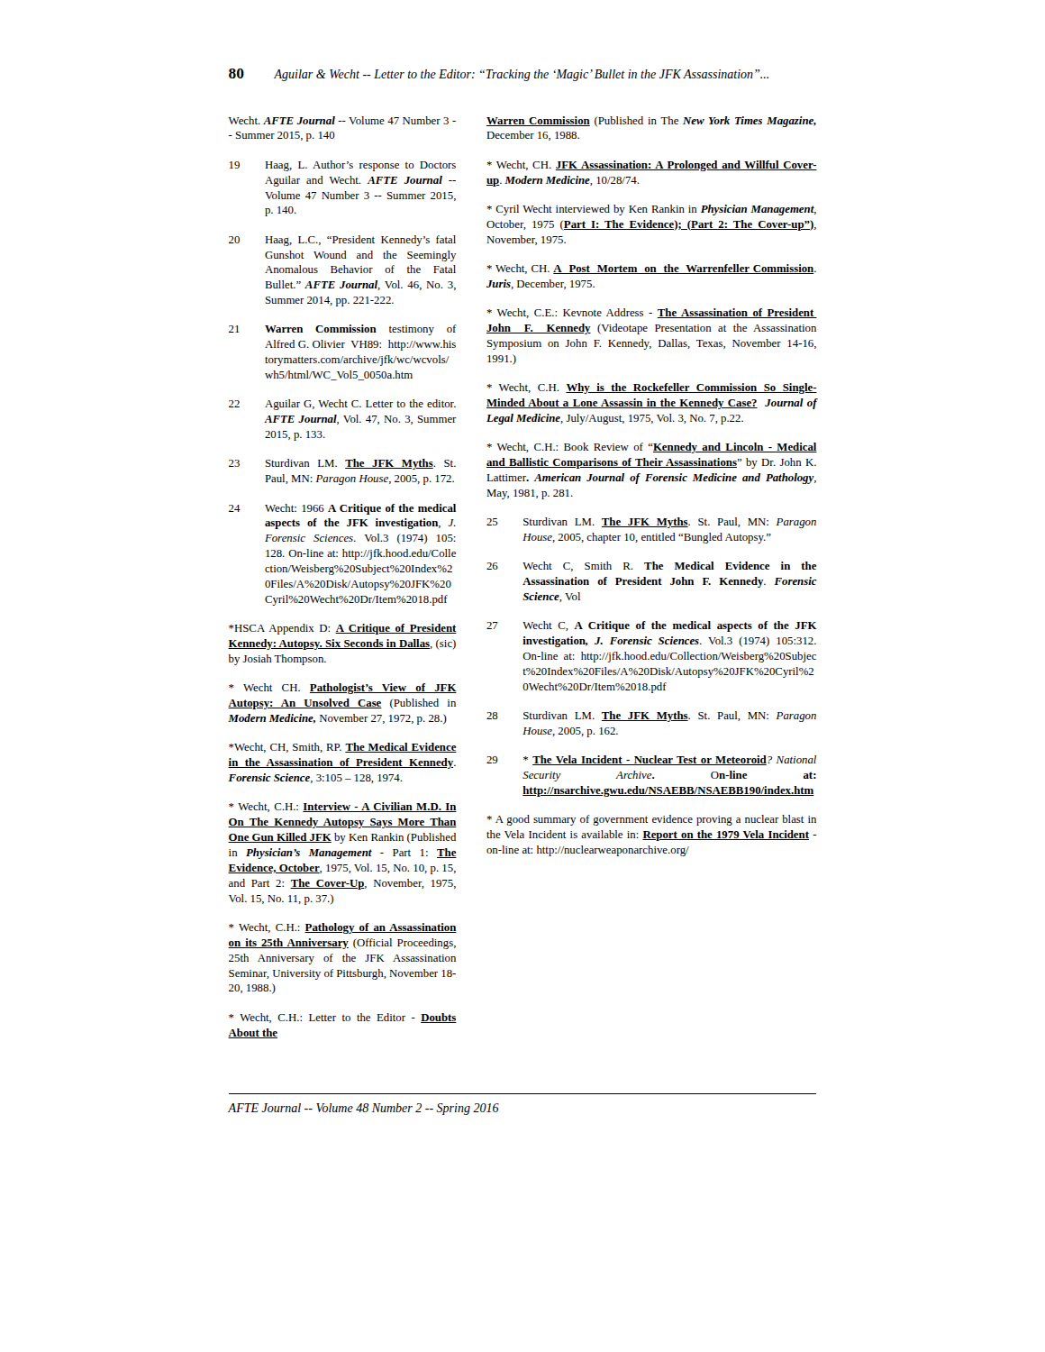80
Aguilar & Wecht -- Letter to the Editor: “Tracking the ‘Magic’ Bullet in the JFK Assassination”...
Wecht. AFTE Journal -- Volume 47 Number 3 -- Summer 2015, p. 140
19
Haag, L. Author’s response to Doctors Aguilar and Wecht. AFTE Journal -- Volume 47 Number 3 -- Summer 2015, p. 140.
20
Haag, L.C., “President Kennedy’s fatal Gunshot Wound and the Seemingly Anomalous Behavior of the Fatal Bullet.” AFTE Journal, Vol. 46, No. 3, Summer 2014, pp. 221-222.
21
Warren Commission testimony of Alfred G. Olivier VH89: http://www.historymatters.com/archive/jfk/wc/wcvols/wh5/html/WC_Vol5_0050a.htm
22
Aguilar G, Wecht C. Letter to the editor. AFTE Journal, Vol. 47, No. 3, Summer 2015, p. 133.
23
Sturdivan LM. The JFK Myths. St. Paul, MN: Paragon House, 2005, p. 172.
24
Wecht: 1966 A Critique of the medical aspects of the JFK investigation, J. Forensic Sciences. Vol.3 (1974) 105: 128. On-line at: http://jfk.hood.edu/Collection/Weisberg%20Subject%20Index%20Files/A%20Disk/Autopsy%20JFK%20Cyril%20Wecht%20Dr/Item%2018.pdf
*HSCA Appendix D: A Critique of President Kennedy: Autopsy. Six Seconds in Dallas, (sic) by Josiah Thompson.
* Wecht CH. Pathologist’s View of JFK Autopsy: An Unsolved Case (Published in Modern Medicine, November 27, 1972, p. 28.)
*Wecht, CH, Smith, RP. The Medical Evidence in the Assassination of President Kennedy. Forensic Science, 3:105 – 128, 1974.
* Wecht, C.H.: Interview - A Civilian M.D. In On The Kennedy Autopsy Says More Than One Gun Killed JFK by Ken Rankin (Published in Physician’s Management - Part 1: The Evidence, October, 1975, Vol. 15, No. 10, p. 15, and Part 2: The Cover-Up, November, 1975, Vol. 15, No. 11, p. 37.)
* Wecht, C.H.: Pathology of an Assassination on its 25th Anniversary (Official Proceedings, 25th Anniversary of the JFK Assassination Seminar, University of Pittsburgh, November 18-20, 1988.)
* Wecht, C.H.: Letter to the Editor - Doubts About the
Warren Commission (Published in The New York Times Magazine, December 16, 1988.
* Wecht, CH. JFK Assassination: A Prolonged and Willful Cover-up. Modern Medicine, 10/28/74.
* Cyril Wecht interviewed by Ken Rankin in Physician Management, October, 1975 (Part I: The Evidence); (Part 2: The Cover-up”), November, 1975.
* Wecht, CH. A Post Mortem on the Warrenfeller Commission. Juris, December, 1975.
* Wecht, C.E.: Kevnote Address - The Assassination of President John F. Kennedy (Videotape Presentation at the Assassination Symposium on John F. Kennedy, Dallas, Texas, November 14-16, 1991.)
* Wecht, C.H. Why is the Rockefeller Commission So Single-Minded About a Lone Assassin in the Kennedy Case? Journal of Legal Medicine, July/August, 1975, Vol. 3, No. 7, p.22.
* Wecht, C.H.: Book Review of “Kennedy and Lincoln - Medical and Ballistic Comparisons of Their Assassinations” by Dr. John K. Lattimer. American Journal of Forensic Medicine and Pathology, May, 1981, p. 281.
25
Sturdivan LM. The JFK Myths. St. Paul, MN: Paragon House, 2005, chapter 10, entitled “Bungled Autopsy.”
26
Wecht C, Smith R. The Medical Evidence in the Assassination of President John F. Kennedy. Forensic Science, Vol
27
Wecht C, A Critique of the medical aspects of the JFK investigation, J. Forensic Sciences. Vol.3 (1974) 105:312. On-line at: http://jfk.hood.edu/Collection/Weisberg%20Subject%20Index%20Files/A%20Disk/Autopsy%20JFK%20Cyril%20Wecht%20Dr/Item%2018.pdf
28
Sturdivan LM. The JFK Myths. St. Paul, MN: Paragon House, 2005, p. 162.
29
* The Vela Incident - Nuclear Test or Meteoroid? National Security Archive. On-line at: http://nsarchive.gwu.edu/NSAEBB/NSAEBB190/index.htm
* A good summary of government evidence proving a nuclear blast in the Vela Incident is available in: Report on the 1979 Vela Incident -on-line at: http://nuclearweaponarchive.org/
AFTE Journal -- Volume 48 Number 2 -- Spring 2016